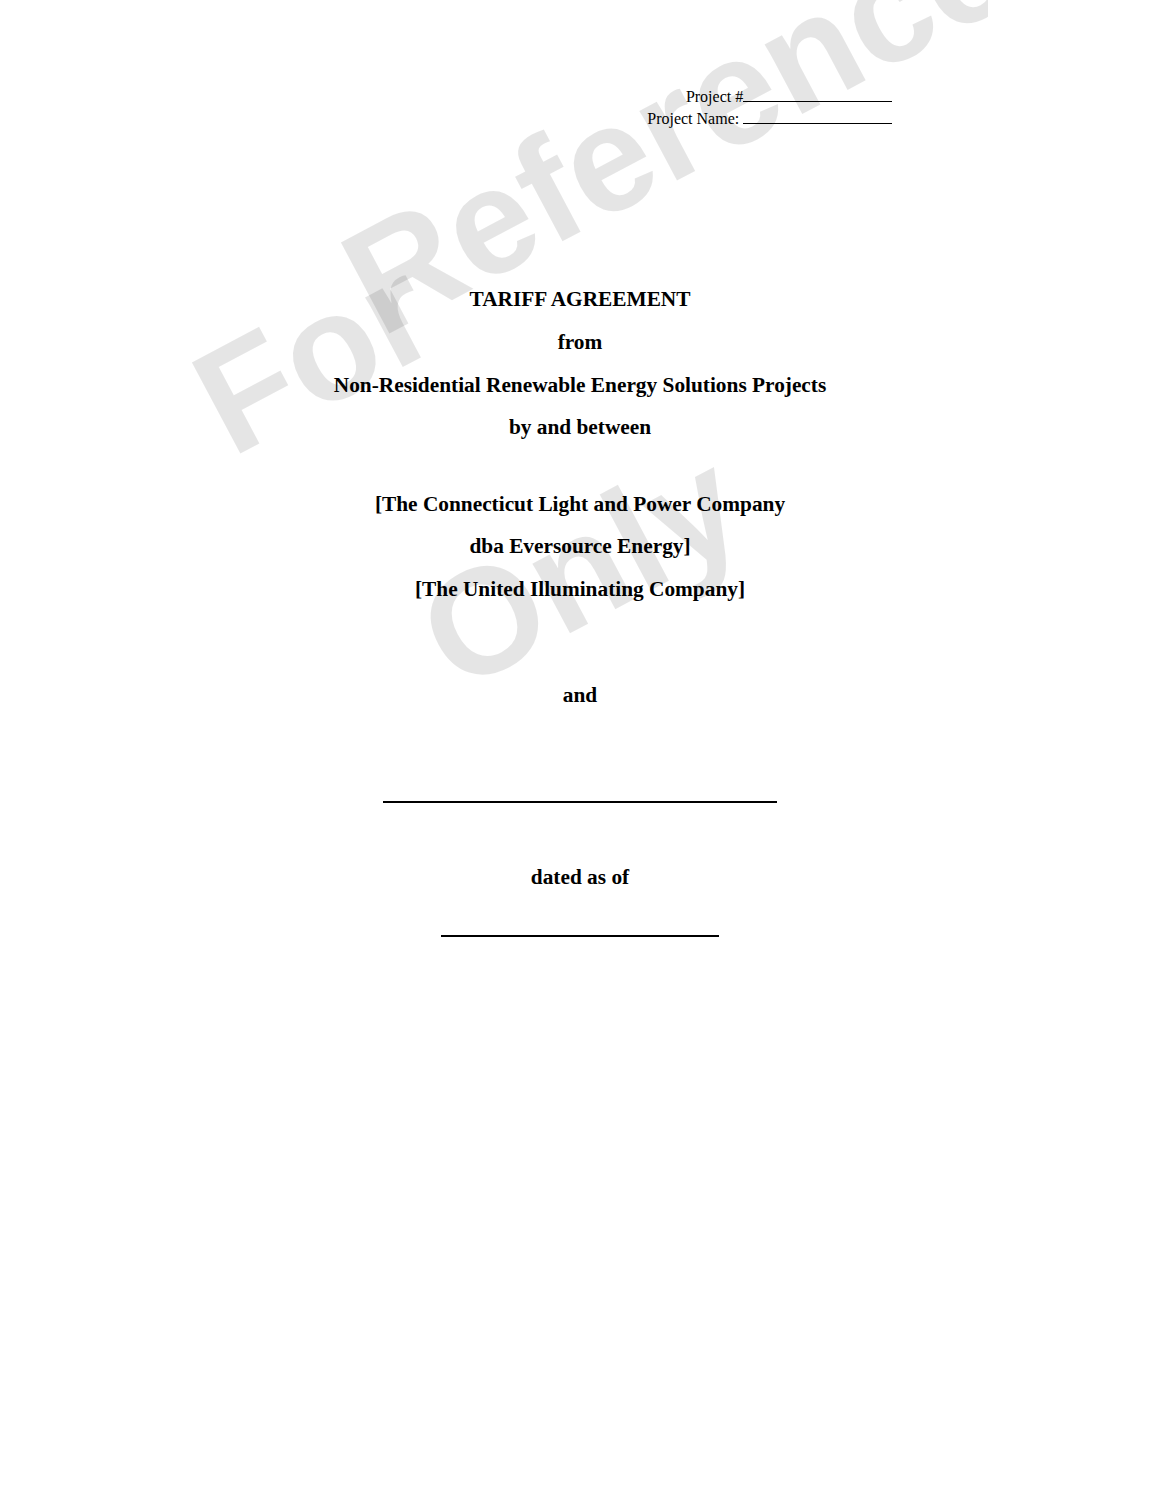For Reference Only
Project # Project Name:
TARIFF AGREEMENT
from
Non-Residential Renewable Energy Solutions Projects
by and between
[The Connecticut Light and Power Company
dba Eversource Energy]
[The United Illuminating Company]
and
dated as of